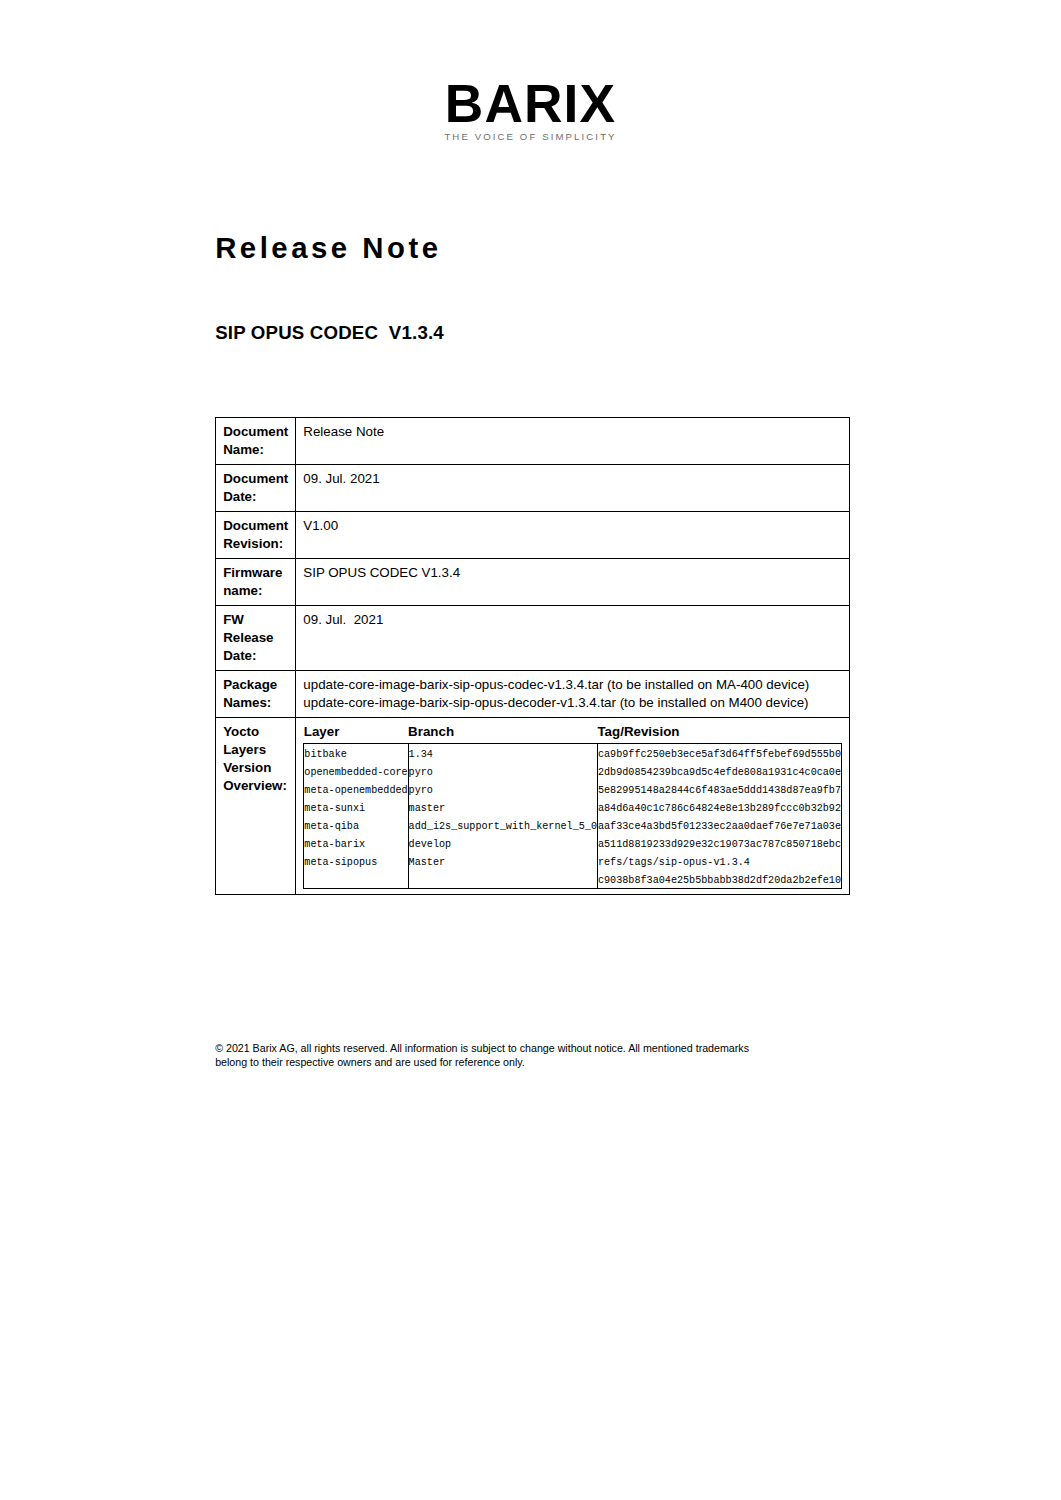BARIX
THE VOICE OF SIMPLICITY
Release Note
SIP OPUS CODEC V1.3.4
| Document Name: | Release Note |
| Document Date: | 09. Jul. 2021 |
| Document Revision: | V1.00 |
| Firmware name: | SIP OPUS CODEC V1.3.4 |
| FW Release Date: | 09. Jul. 2021 |
| Package Names: | update-core-image-barix-sip-opus-codec-v1.3.4.tar (to be installed on MA-400 device) update-core-image-barix-sip-opus-decoder-v1.3.4.tar (to be installed on M400 device) |
| Yocto Layers Version Overview: | / Layer / Branch / Tag/Revision / / --- / --- / --- / / bitbake openembedded-core meta-openembedded meta-sunxi meta-qiba meta-barix meta-sipopus / 1.34 pyro pyro master add_i2s_support_with_kernel_5_0 develop Master / ca9b9ffc250eb3ece5af3d64ff5febef69d555b0 2db9d0854239bca9d5c4efde808a1931c4c0ca0e 5e82995148a2844c6f483ae5ddd1438d87ea9fb7 a84d6a40c1c786c64824e8e13b289fccc0b32b92 aaf33ce4a3bd5f01233ec2aa0daef76e7e71a03e a511d8819233d929e32c19073ac787c850718ebc refs/tags/sip-opus-v1.3.4 c9038b8f3a04e25b5bbabb38d2df20da2b2efe10 / |
© 2021 Barix AG, all rights reserved. All information is subject to change without notice. All mentioned trademarks
belong to their respective owners and are used for reference only.